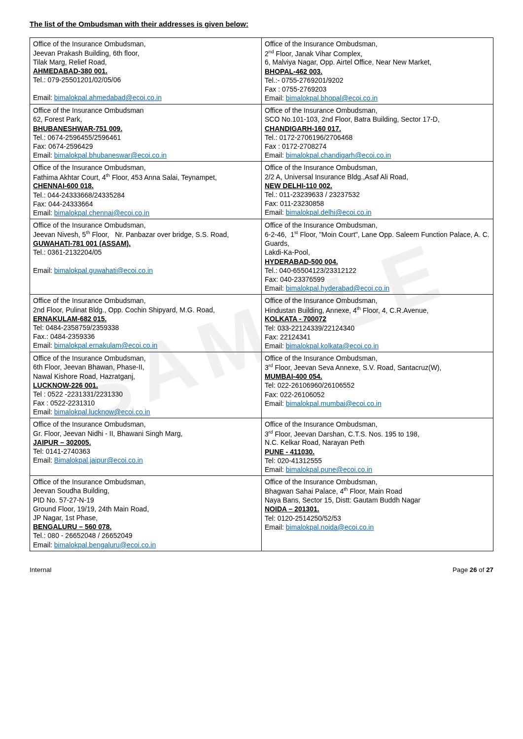SAMPLE
The list of the Ombudsman with their addresses is given below:
| Office of the Insurance Ombudsman, Jeevan Prakash Building, 6th floor, Tilak Marg, Relief Road, AHMEDABAD-380 001. Tel.: 079-25501201/02/05/06 Email: bimalokpal.ahmedabad@ecoi.co.in | Office of the Insurance Ombudsman, 2 nd Floor, Janak Vihar Complex, 6, Malviya Nagar, Opp. Airtel Office, Near New Market, BHOPAL-462 003. Tel.:- 0755-2769201/9202 Fax : 0755-2769203 Email: bimalokpal.bhopal@ecoi.co.in |
| Office of the Insurance Ombudsman 62, Forest Park, BHUBANESHWAR-751 009. Tel.: 0674-2596455/2596461 Fax: 0674-2596429 Email: bimalokpal.bhubaneswar@ecoi.co.in | Office of the Insurance Ombudsman, SCO No.101-103, 2nd Floor, Batra Building, Sector 17-D, CHANDIGARH-160 017. Tel.: 0172-2706196/2706468 Fax : 0172-2708274 Email: bimalokpal.chandigarh@ecoi.co.in |
| Office of the Insurance Ombudsman, Fathima Akhtar Court, 4 th Floor, 453 Anna Salai, Teynampet, CHENNAI-600 018. Tel.: 044-24333668/24335284 Fax: 044-24333664 Email: bimalokpal.chennai@ecoi.co.in | Office of the Insurance Ombudsman, 2/2 A, Universal Insurance Bldg.,Asaf Ali Road, NEW DELHI-110 002. Tel.: 011-23239633 / 23237532 Fax: 011-23230858 Email: bimalokpal.delhi@ecoi.co.in |
| Office of the Insurance Ombudsman, Jeevan Nivesh, 5 th Floor, Nr. Panbazar over bridge, S.S. Road, GUWAHATI-781 001 (ASSAM). Tel.: 0361-2132204/05 Email: bimalokpal.guwahati@ecoi.co.in | Office of the Insurance Ombudsman, 6-2-46, 1 st Floor, "Moin Court", Lane Opp. Saleem Function Palace, A. C. Guards, Lakdi-Ka-Pool, HYDERABAD-500 004. Tel.: 040-65504123/23312122 Fax: 040-23376599 Email: bimalokpal.hyderabad@ecoi.co.in |
| Office of the Insurance Ombudsman, 2nd Floor, Pulinat Bldg., Opp. Cochin Shipyard, M.G. Road, ERNAKULAM-682 015. Tel: 0484-2358759/2359338 Fax.: 0484-2359336 Email: bimalokpal.ernakulam@ecoi.co.in | Office of the Insurance Ombudsman, Hindustan Building, Annexe, 4 th Floor, 4, C.R.Avenue, KOLKATA - 700072 Tel: 033-22124339/22124340 Fax: 22124341 Email: bimalokpal.kolkata@ecoi.co.in |
| Office of the Insurance Ombudsman, 6th Floor, Jeevan Bhawan, Phase-II, Nawal Kishore Road, Hazratganj, LUCKNOW-226 001. Tel : 0522 -2231331/2231330 Fax : 0522-2231310 Email: bimalokpal.lucknow@ecoi.co.in | Office of the Insurance Ombudsman, 3 rd Floor, Jeevan Seva Annexe, S.V. Road, Santacruz(W), MUMBAI-400 054. Tel: 022-26106960/26106552 Fax: 022-26106052 Email: bimalokpal.mumbai@ecoi.co.in |
| Office of the Insurance Ombudsman, Gr. Floor, Jeevan Nidhi - II, Bhawani Singh Marg, JAIPUR – 302005. Tel: 0141-2740363 Email: Bimalokpal.jaipur@ecoi.co.in | Office of the Insurance Ombudsman, 3 rd Floor, Jeevan Darshan, C.T.S. Nos. 195 to 198, N.C. Kelkar Road, Narayan Peth PUNE - 411030. Tel: 020-41312555 Email: bimalokpal.pune@ecoi.co.in |
| Office of the Insurance Ombudsman, Jeevan Soudha Building, PID No. 57-27-N-19 Ground Floor, 19/19, 24th Main Road, JP Nagar, 1st Phase, BENGALURU – 560 078. Tel.: 080 - 26652048 / 26652049 Email: bimalokpal.bengaluru@ecoi.co.in | Office of the Insurance Ombudsman, Bhagwan Sahai Palace, 4 th Floor, Main Road Naya Bans, Sector 15, Distt: Gautam Buddh Nagar NOIDA – 201301. Tel: 0120-2514250/52/53 Email: bimalokpal.noida@ecoi.co.in |
Internal Page 26 of 27